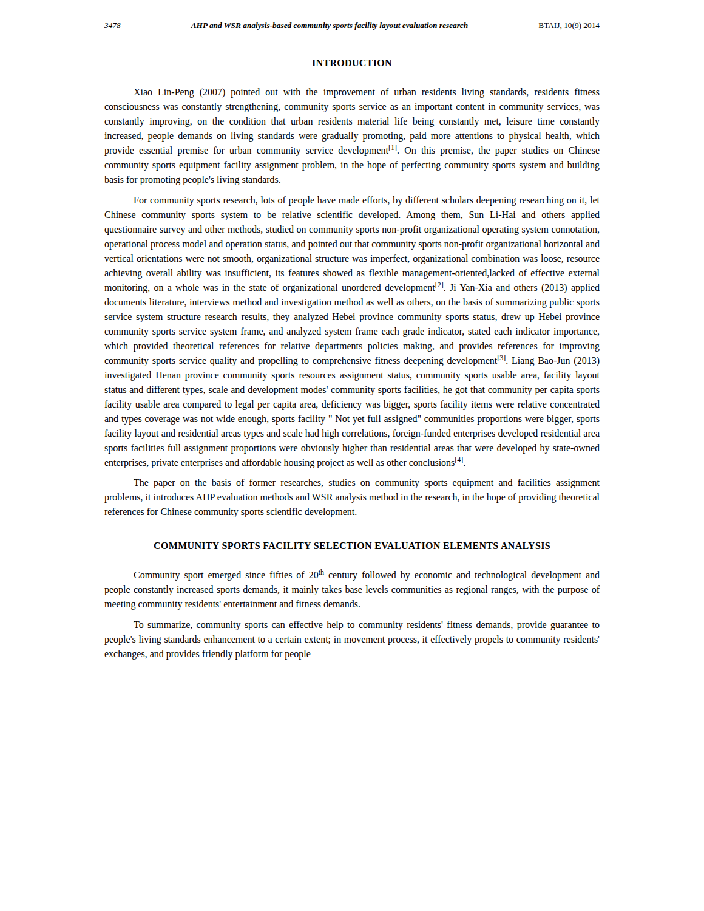3478 AHP and WSR analysis-based community sports facility layout evaluation research BTAIJ, 10(9) 2014
INTRODUCTION
Xiao Lin-Peng (2007) pointed out with the improvement of urban residents living standards, residents fitness consciousness was constantly strengthening, community sports service as an important content in community services, was constantly improving, on the condition that urban residents material life being constantly met, leisure time constantly increased, people demands on living standards were gradually promoting, paid more attentions to physical health, which provide essential premise for urban community service development[1]. On this premise, the paper studies on Chinese community sports equipment facility assignment problem, in the hope of perfecting community sports system and building basis for promoting people's living standards.
For community sports research, lots of people have made efforts, by different scholars deepening researching on it, let Chinese community sports system to be relative scientific developed. Among them, Sun Li-Hai and others applied questionnaire survey and other methods, studied on community sports non-profit organizational operating system connotation, operational process model and operation status, and pointed out that community sports non-profit organizational horizontal and vertical orientations were not smooth, organizational structure was imperfect, organizational combination was loose, resource achieving overall ability was insufficient, its features showed as flexible management-oriented,lacked of effective external monitoring, on a whole was in the state of organizational unordered development[2]. Ji Yan-Xia and others (2013) applied documents literature, interviews method and investigation method as well as others, on the basis of summarizing public sports service system structure research results, they analyzed Hebei province community sports status, drew up Hebei province community sports service system frame, and analyzed system frame each grade indicator, stated each indicator importance, which provided theoretical references for relative departments policies making, and provides references for improving community sports service quality and propelling to comprehensive fitness deepening development[3]. Liang Bao-Jun (2013) investigated Henan province community sports resources assignment status, community sports usable area, facility layout status and different types, scale and development modes' community sports facilities, he got that community per capita sports facility usable area compared to legal per capita area, deficiency was bigger, sports facility items were relative concentrated and types coverage was not wide enough, sports facility " Not yet full assigned" communities proportions were bigger, sports facility layout and residential areas types and scale had high correlations, foreign-funded enterprises developed residential area sports facilities full assignment proportions were obviously higher than residential areas that were developed by state-owned enterprises, private enterprises and affordable housing project as well as other conclusions[4].
The paper on the basis of former researches, studies on community sports equipment and facilities assignment problems, it introduces AHP evaluation methods and WSR analysis method in the research, in the hope of providing theoretical references for Chinese community sports scientific development.
COMMUNITY SPORTS FACILITY SELECTION EVALUATION ELEMENTS ANALYSIS
Community sport emerged since fifties of 20th century followed by economic and technological development and people constantly increased sports demands, it mainly takes base levels communities as regional ranges, with the purpose of meeting community residents' entertainment and fitness demands.
To summarize, community sports can effective help to community residents' fitness demands, provide guarantee to people's living standards enhancement to a certain extent; in movement process, it effectively propels to community residents' exchanges, and provides friendly platform for people